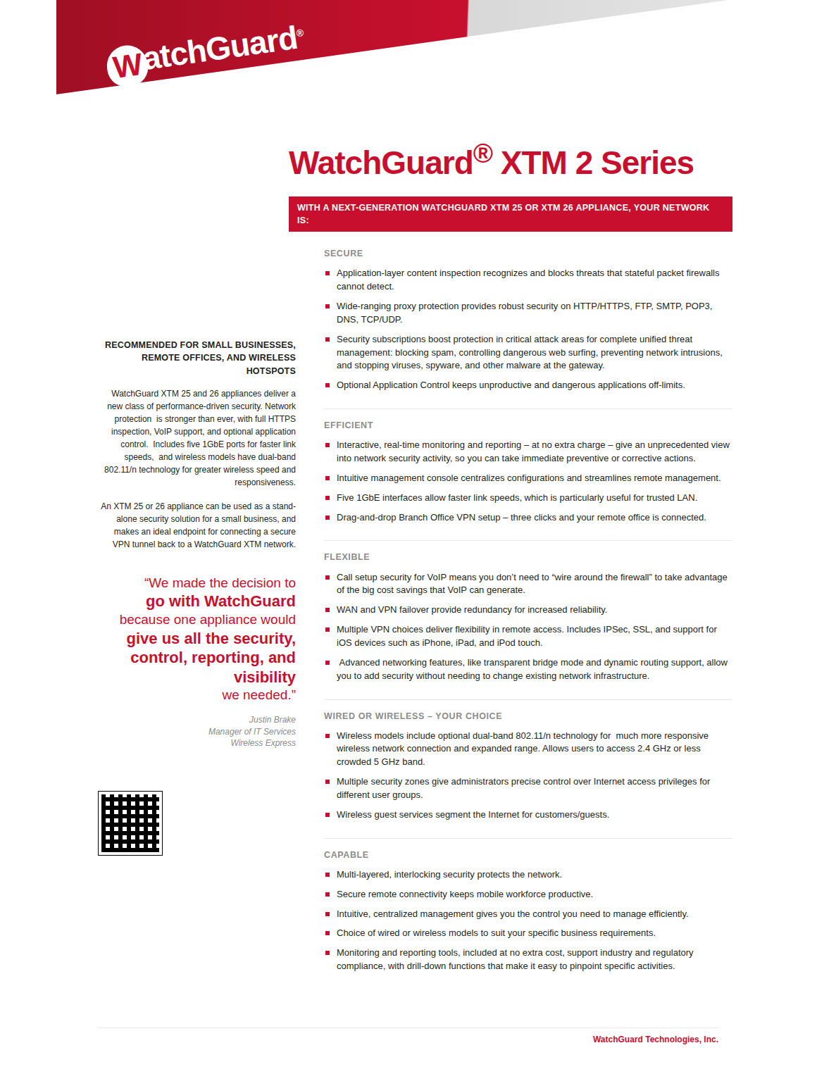WatchGuard® Datasheet
WatchGuard® XTM 2 Series
WITH A NEXT-GENERATION WATCHGUARD XTM 25 OR XTM 26 APPLIANCE, YOUR NETWORK IS:
RECOMMENDED FOR SMALL BUSINESSES,
REMOTE OFFICES, AND WIRELESS HOTSPOTS
WatchGuard XTM 25 and 26 appliances deliver a new class of performance-driven security. Network protection is stronger than ever, with full HTTPS inspection, VoIP support, and optional application control. Includes five 1GbE ports for faster link speeds, and wireless models have dual-band 802.11/n technology for greater wireless speed and responsiveness.
An XTM 25 or 26 appliance can be used as a stand-alone security solution for a small business, and makes an ideal endpoint for connecting a secure VPN tunnel back to a WatchGuard XTM network.
“We made the decision to go with WatchGuard because one appliance would give us all the security, control, reporting, and visibility we needed.”
Justin Brake
Manager of IT Services
Wireless Express
Secure
Application-layer content inspection recognizes and blocks threats that stateful packet firewalls cannot detect.
Wide-ranging proxy protection provides robust security on HTTP/HTTPS, FTP, SMTP, POP3, DNS, TCP/UDP.
Security subscriptions boost protection in critical attack areas for complete unified threat management: blocking spam, controlling dangerous web surfing, preventing network intrusions, and stopping viruses, spyware, and other malware at the gateway.
Optional Application Control keeps unproductive and dangerous applications off-limits.
Efficient
Interactive, real-time monitoring and reporting – at no extra charge – give an unprecedented view into network security activity, so you can take immediate preventive or corrective actions.
Intuitive management console centralizes configurations and streamlines remote management.
Five 1GbE interfaces allow faster link speeds, which is particularly useful for trusted LAN.
Drag-and-drop Branch Office VPN setup – three clicks and your remote office is connected.
Flexible
Call setup security for VoIP means you don’t need to “wire around the firewall” to take advantage of the big cost savings that VoIP can generate.
WAN and VPN failover provide redundancy for increased reliability.
Multiple VPN choices deliver flexibility in remote access. Includes IPSec, SSL, and support for iOS devices such as iPhone, iPad, and iPod touch.
Advanced networking features, like transparent bridge mode and dynamic routing support, allow you to add security without needing to change existing network infrastructure.
Wired or Wireless – Your Choice
Wireless models include optional dual-band 802.11/n technology for much more responsive wireless network connection and expanded range. Allows users to access 2.4 GHz or less crowded 5 GHz band.
Multiple security zones give administrators precise control over Internet access privileges for different user groups.
Wireless guest services segment the Internet for customers/guests.
Capable
Multi-layered, interlocking security protects the network.
Secure remote connectivity keeps mobile workforce productive.
Intuitive, centralized management gives you the control you need to manage efficiently.
Choice of wired or wireless models to suit your specific business requirements.
Monitoring and reporting tools, included at no extra cost, support industry and regulatory compliance, with drill-down functions that make it easy to pinpoint specific activities.
WatchGuard Technologies, Inc.